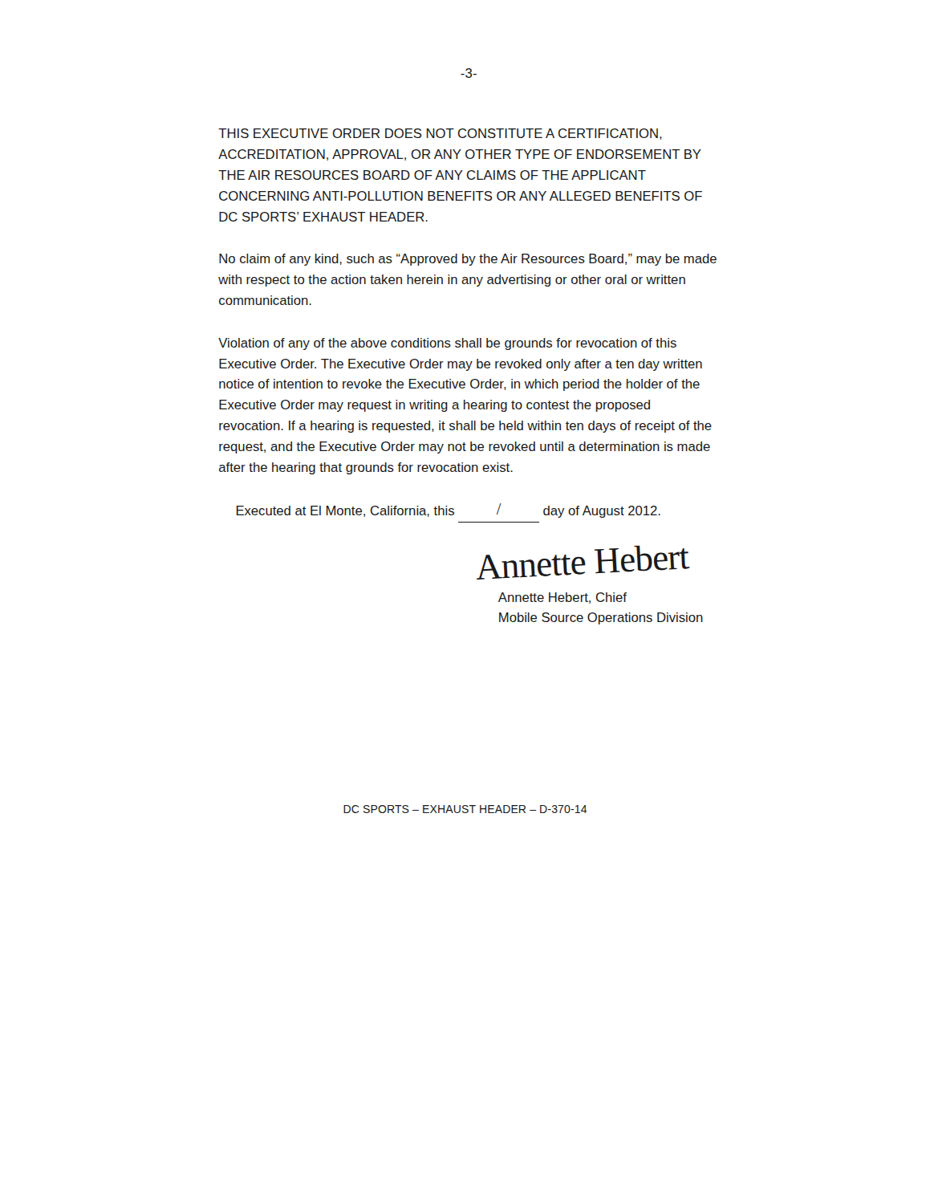-3-
THIS EXECUTIVE ORDER DOES NOT CONSTITUTE A CERTIFICATION, ACCREDITATION, APPROVAL, OR ANY OTHER TYPE OF ENDORSEMENT BY THE AIR RESOURCES BOARD OF ANY CLAIMS OF THE APPLICANT CONCERNING ANTI-POLLUTION BENEFITS OR ANY ALLEGED BENEFITS OF DC SPORTS’ EXHAUST HEADER.
No claim of any kind, such as “Approved by the Air Resources Board,” may be made with respect to the action taken herein in any advertising or other oral or written communication.
Violation of any of the above conditions shall be grounds for revocation of this Executive Order. The Executive Order may be revoked only after a ten day written notice of intention to revoke the Executive Order, in which period the holder of the Executive Order may request in writing a hearing to contest the proposed revocation. If a hearing is requested, it shall be held within ten days of receipt of the request, and the Executive Order may not be revoked until a determination is made after the hearing that grounds for revocation exist.
Executed at El Monte, California, this / day of August 2012.
Annette Hebert
Annette Hebert, Chief
Mobile Source Operations Division
DC SPORTS – EXHAUST HEADER – D-370-14